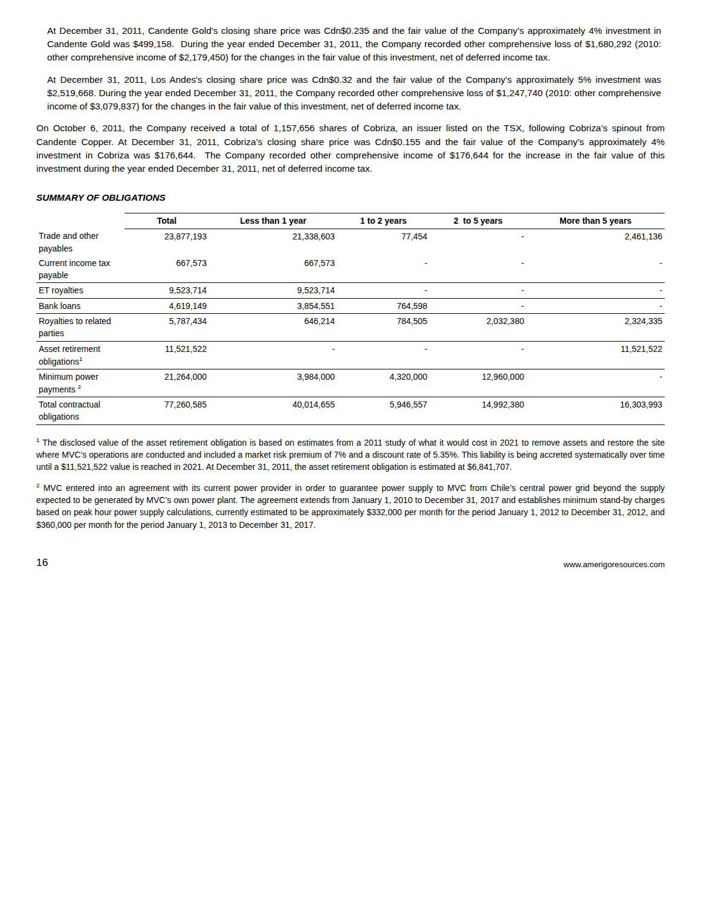At December 31, 2011, Candente Gold's closing share price was Cdn$0.235 and the fair value of the Company’s approximately 4% investment in Candente Gold was $499,158. During the year ended December 31, 2011, the Company recorded other comprehensive loss of $1,680,292 (2010: other comprehensive income of $2,179,450) for the changes in the fair value of this investment, net of deferred income tax.
At December 31, 2011, Los Andes's closing share price was Cdn$0.32 and the fair value of the Company’s approximately 5% investment was $2,519,668. During the year ended December 31, 2011, the Company recorded other comprehensive loss of $1,247,740 (2010: other comprehensive income of $3,079,837) for the changes in the fair value of this investment, net of deferred income tax.
On October 6, 2011, the Company received a total of 1,157,656 shares of Cobriza, an issuer listed on the TSX, following Cobriza’s spinout from Candente Copper. At December 31, 2011, Cobriza’s closing share price was Cdn$0.155 and the fair value of the Company’s approximately 4% investment in Cobriza was $176,644. The Company recorded other comprehensive income of $176,644 for the increase in the fair value of this investment during the year ended December 31, 2011, net of deferred income tax.
SUMMARY OF OBLIGATIONS
| | Total | Less than 1 year | 1 to 2 years | 2 to 5 years | More than 5 years |
| --- | --- | --- | --- | --- | --- |
| Trade and other payables | 23,877,193 | 21,338,603 | 77,454 | - | 2,461,136 |
| Current income tax payable | 667,573 | 667,573 | - | - | - |
| ET royalties | 9,523,714 | 9,523,714 | - | - | - |
| Bank loans | 4,619,149 | 3,854,551 | 764,598 | - | - |
| Royalties to related parties | 5,787,434 | 646,214 | 784,505 | 2,032,380 | 2,324,335 |
| Asset retirement obligations 1 | 11,521,522 | - | - | - | 11,521,522 |
| Minimum power payments 2 | 21,264,000 | 3,984,000 | 4,320,000 | 12,960,000 | - |
| Total contractual obligations | 77,260,585 | 40,014,655 | 5,946,557 | 14,992,380 | 16,303,993 |
1 The disclosed value of the asset retirement obligation is based on estimates from a 2011 study of what it would cost in 2021 to remove assets and restore the site where MVC’s operations are conducted and included a market risk premium of 7% and a discount rate of 5.35%. This liability is being accreted systematically over time until a $11,521,522 value is reached in 2021. At December 31, 2011, the asset retirement obligation is estimated at $6,841,707.
2 MVC entered into an agreement with its current power provider in order to guarantee power supply to MVC from Chile’s central power grid beyond the supply expected to be generated by MVC’s own power plant. The agreement extends from January 1, 2010 to December 31, 2017 and establishes minimum stand-by charges based on peak hour power supply calculations, currently estimated to be approximately $332,000 per month for the period January 1, 2012 to December 31, 2012, and $360,000 per month for the period January 1, 2013 to December 31, 2017.
16 www.amerigoresources.com